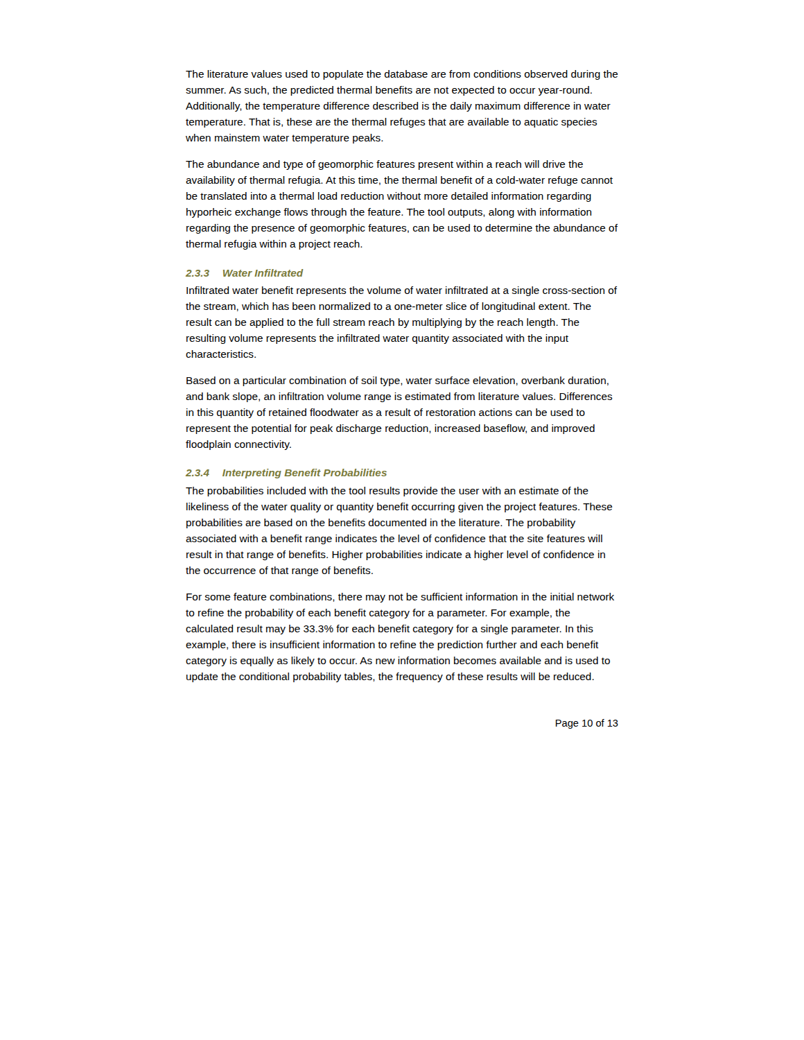The literature values used to populate the database are from conditions observed during the summer. As such, the predicted thermal benefits are not expected to occur year-round. Additionally, the temperature difference described is the daily maximum difference in water temperature. That is, these are the thermal refuges that are available to aquatic species when mainstem water temperature peaks.
The abundance and type of geomorphic features present within a reach will drive the availability of thermal refugia. At this time, the thermal benefit of a cold-water refuge cannot be translated into a thermal load reduction without more detailed information regarding hyporheic exchange flows through the feature. The tool outputs, along with information regarding the presence of geomorphic features, can be used to determine the abundance of thermal refugia within a project reach.
2.3.3 Water Infiltrated
Infiltrated water benefit represents the volume of water infiltrated at a single cross-section of the stream, which has been normalized to a one-meter slice of longitudinal extent. The result can be applied to the full stream reach by multiplying by the reach length. The resulting volume represents the infiltrated water quantity associated with the input characteristics.
Based on a particular combination of soil type, water surface elevation, overbank duration, and bank slope, an infiltration volume range is estimated from literature values. Differences in this quantity of retained floodwater as a result of restoration actions can be used to represent the potential for peak discharge reduction, increased baseflow, and improved floodplain connectivity.
2.3.4 Interpreting Benefit Probabilities
The probabilities included with the tool results provide the user with an estimate of the likeliness of the water quality or quantity benefit occurring given the project features. These probabilities are based on the benefits documented in the literature. The probability associated with a benefit range indicates the level of confidence that the site features will result in that range of benefits. Higher probabilities indicate a higher level of confidence in the occurrence of that range of benefits.
For some feature combinations, there may not be sufficient information in the initial network to refine the probability of each benefit category for a parameter. For example, the calculated result may be 33.3% for each benefit category for a single parameter. In this example, there is insufficient information to refine the prediction further and each benefit category is equally as likely to occur. As new information becomes available and is used to update the conditional probability tables, the frequency of these results will be reduced.
Page 10 of 13